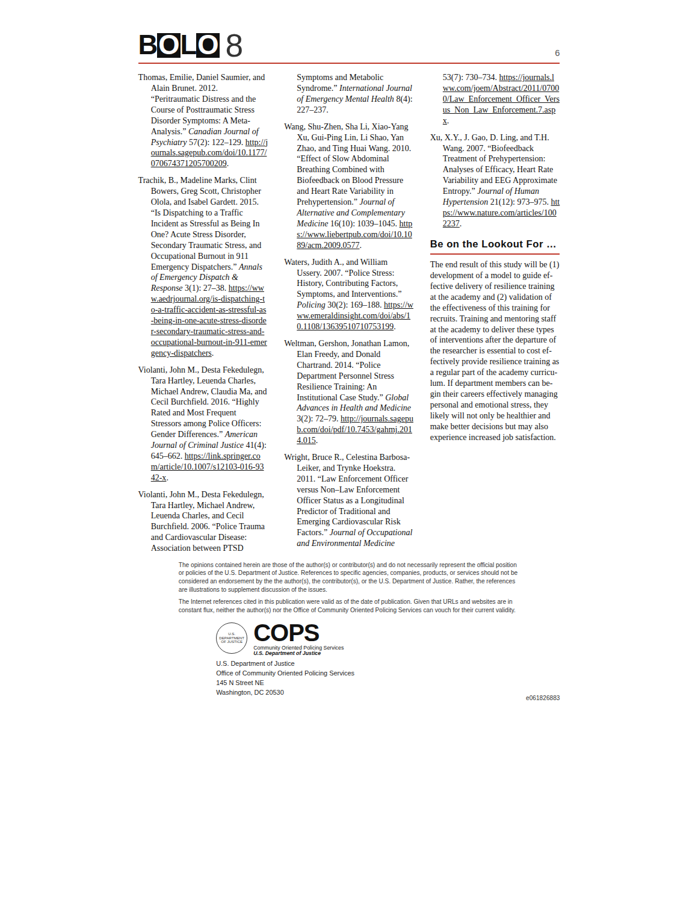BOLO 8
6
Thomas, Emilie, Daniel Saumier, and Alain Brunet. 2012. “Peritraumatic Distress and the Course of Posttraumatic Stress Disorder Symptoms: A Meta-Analysis.” Canadian Journal of Psychiatry 57(2): 122–129. http://journals.sagepub.com/doi/10.1177/070674371205700209.
Trachik, B., Madeline Marks, Clint Bowers, Greg Scott, Christopher Olola, and Isabel Gardett. 2015. “Is Dispatching to a Traffic Incident as Stressful as Being In One? Acute Stress Disorder, Secondary Traumatic Stress, and Occupational Burnout in 911 Emergency Dispatchers.” Annals of Emergency Dispatch & Response 3(1): 27–38. https://www.aedrjournal.org/is-dispatching-to-a-traffic-accident-as-stressful-as-being-in-one-acute-stress-disorder-secondary-traumatic-stress-and-occupational-burnout-in-911-emergency-dispatchers.
Violanti, John M., Desta Fekedulegn, Tara Hartley, Leuenda Charles, Michael Andrew, Claudia Ma, and Cecil Burchfield. 2016. “Highly Rated and Most Frequent Stressors among Police Officers: Gender Differences.” American Journal of Criminal Justice 41(4): 645–662. https://link.springer.com/article/10.1007/s12103-016-9342-x.
Violanti, John M., Desta Fekedulegn, Tara Hartley, Michael Andrew, Leuenda Charles, and Cecil Burchfield. 2006. “Police Trauma and Cardiovascular Disease: Association between PTSD Symptoms and Metabolic Syndrome.” International Journal of Emergency Mental Health 8(4): 227–237.
Wang, Shu-Zhen, Sha Li, Xiao-Yang Xu, Gui-Ping Lin, Li Shao, Yan Zhao, and Ting Huai Wang. 2010. “Effect of Slow Abdominal Breathing Combined with Biofeedback on Blood Pressure and Heart Rate Variability in Prehypertension.” Journal of Alternative and Complementary Medicine 16(10): 1039–1045. https://www.liebertpub.com/doi/10.1089/acm.2009.0577.
Waters, Judith A., and William Ussery. 2007. “Police Stress: History, Contributing Factors, Symptoms, and Interventions.” Policing 30(2): 169–188. https://www.emeraldinsight.com/doi/abs/10.1108/13639510710753199.
Weltman, Gershon, Jonathan Lamon, Elan Freedy, and Donald Chartrand. 2014. “Police Department Personnel Stress Resilience Training: An Institutional Case Study.” Global Advances in Health and Medicine 3(2): 72–79. http://journals.sagepub.com/doi/pdf/10.7453/gahmj.2014.015.
Wright, Bruce R., Celestina Barbosa-Leiker, and Trynke Hoekstra. 2011. “Law Enforcement Officer versus Non–Law Enforcement Officer Status as a Longitudinal Predictor of Traditional and Emerging Cardiovascular Risk Factors.” Journal of Occupational and Environmental Medicine 53(7): 730–734. https://journals.lww.com/joem/Abstract/2011/07000/Law_Enforcement_Officer_Versus_Non_Law_Enforcement.7.aspx.
Xu, X.Y., J. Gao, D. Ling, and T.H. Wang. 2007. “Biofeedback Treatment of Prehypertension: Analyses of Efficacy, Heart Rate Variability and EEG Approximate Entropy.” Journal of Human Hypertension 21(12): 973–975. https://www.nature.com/articles/1002237.
Be on the Lookout For …
The end result of this study will be (1) development of a model to guide effective delivery of resilience training at the academy and (2) validation of the effectiveness of this training for recruits. Training and mentoring staff at the academy to deliver these types of interventions after the departure of the researcher is essential to cost effectively provide resilience training as a regular part of the academy curriculum. If department members can begin their careers effectively managing personal and emotional stress, they likely will not only be healthier and make better decisions but may also experience increased job satisfaction.
The opinions contained herein are those of the author(s) or contributor(s) and do not necessarily represent the official position or policies of the U.S. Department of Justice. References to specific agencies, companies, products, or services should not be considered an endorsement by the the author(s), the contributor(s), or the U.S. Department of Justice. Rather, the references are illustrations to supplement discussion of the issues.
The Internet references cited in this publication were valid as of the date of publication. Given that URLs and websites are in constant flux, neither the author(s) nor the Office of Community Oriented Policing Services can vouch for their current validity.
U.S. DEPARTMENT OF JUSTICE
COPS
Community Oriented Policing Services
U.S. Department of Justice
U.S. Department of Justice
Office of Community Oriented Policing Services
145 N Street NE
Washington, DC 20530
e061826883